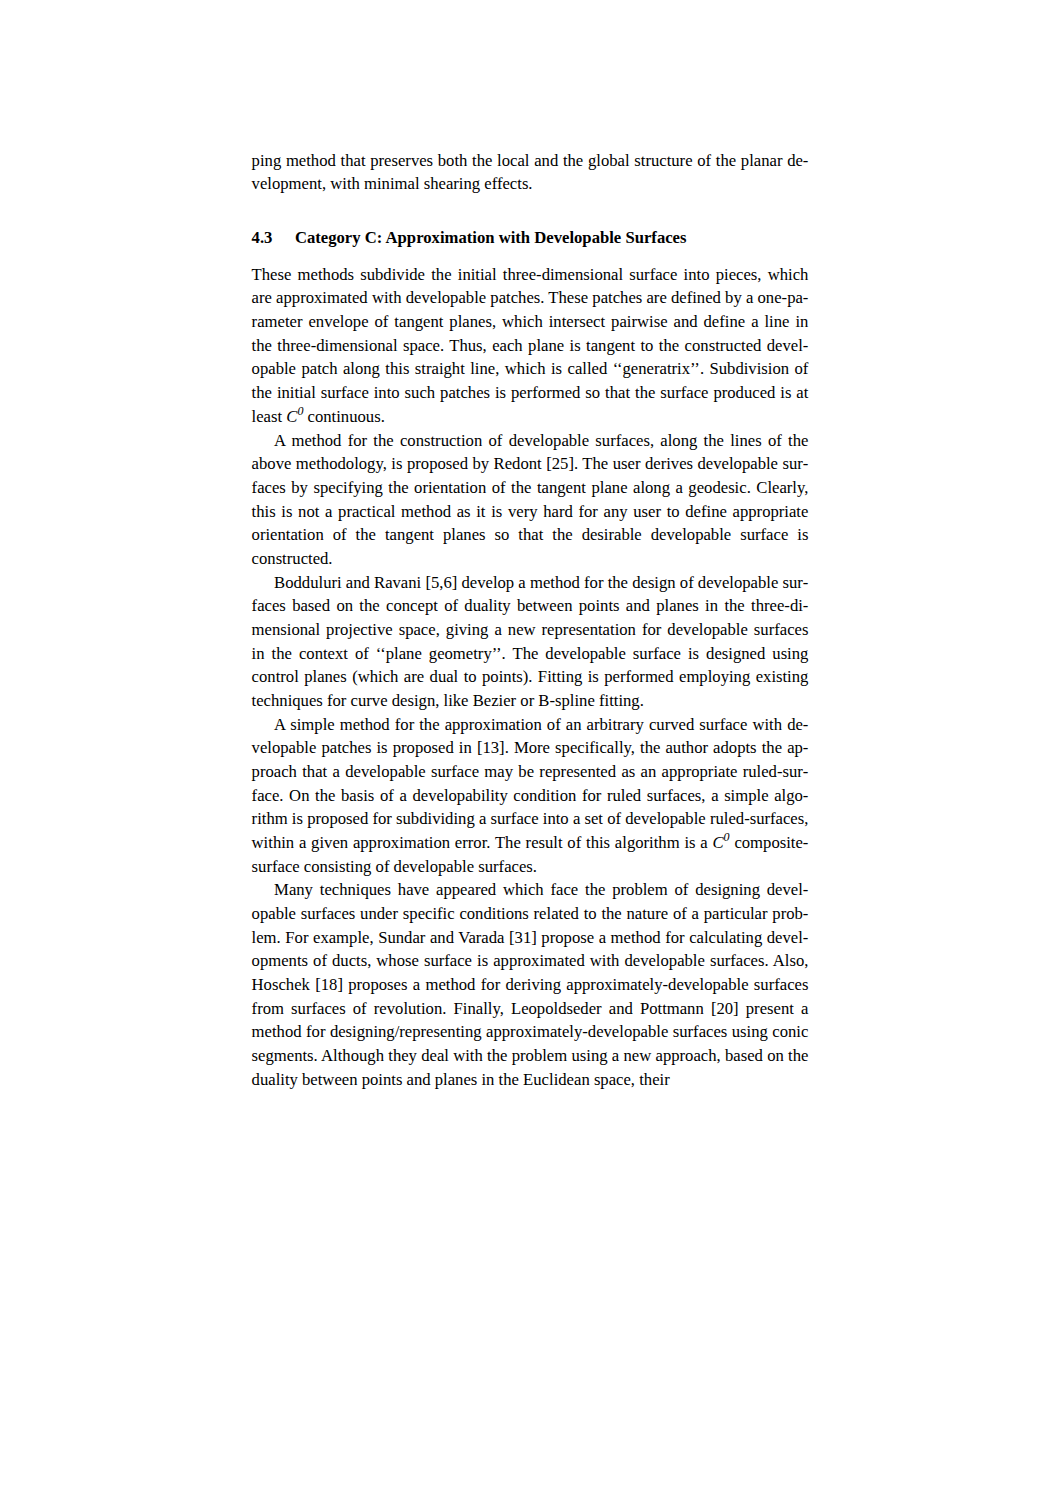ping method that preserves both the local and the global structure of the planar development, with minimal shearing effects.
4.3 Category C: Approximation with Developable Surfaces
These methods subdivide the initial three-dimensional surface into pieces, which are approximated with developable patches. These patches are defined by a one-parameter envelope of tangent planes, which intersect pairwise and define a line in the three-dimensional space. Thus, each plane is tangent to the constructed developable patch along this straight line, which is called ‘‘generatrix’’. Subdivision of the initial surface into such patches is performed so that the surface produced is at least C0 continuous.
A method for the construction of developable surfaces, along the lines of the above methodology, is proposed by Redont [25]. The user derives developable surfaces by specifying the orientation of the tangent plane along a geodesic. Clearly, this is not a practical method as it is very hard for any user to define appropriate orientation of the tangent planes so that the desirable developable surface is constructed.
Bodduluri and Ravani [5,6] develop a method for the design of developable surfaces based on the concept of duality between points and planes in the three-dimensional projective space, giving a new representation for developable surfaces in the context of ‘‘plane geometry’’. The developable surface is designed using control planes (which are dual to points). Fitting is performed employing existing techniques for curve design, like Bezier or B-spline fitting.
A simple method for the approximation of an arbitrary curved surface with developable patches is proposed in [13]. More specifically, the author adopts the approach that a developable surface may be represented as an appropriate ruled-surface. On the basis of a developability condition for ruled surfaces, a simple algorithm is proposed for subdividing a surface into a set of developable ruled-surfaces, within a given approximation error. The result of this algorithm is a C0 composite-surface consisting of developable surfaces.
Many techniques have appeared which face the problem of designing developable surfaces under specific conditions related to the nature of a particular problem. For example, Sundar and Varada [31] propose a method for calculating developments of ducts, whose surface is approximated with developable surfaces. Also, Hoschek [18] proposes a method for deriving approximately-developable surfaces from surfaces of revolution. Finally, Leopoldseder and Pottmann [20] present a method for designing/representing approximately-developable surfaces using conic segments. Although they deal with the problem using a new approach, based on the duality between points and planes in the Euclidean space, their